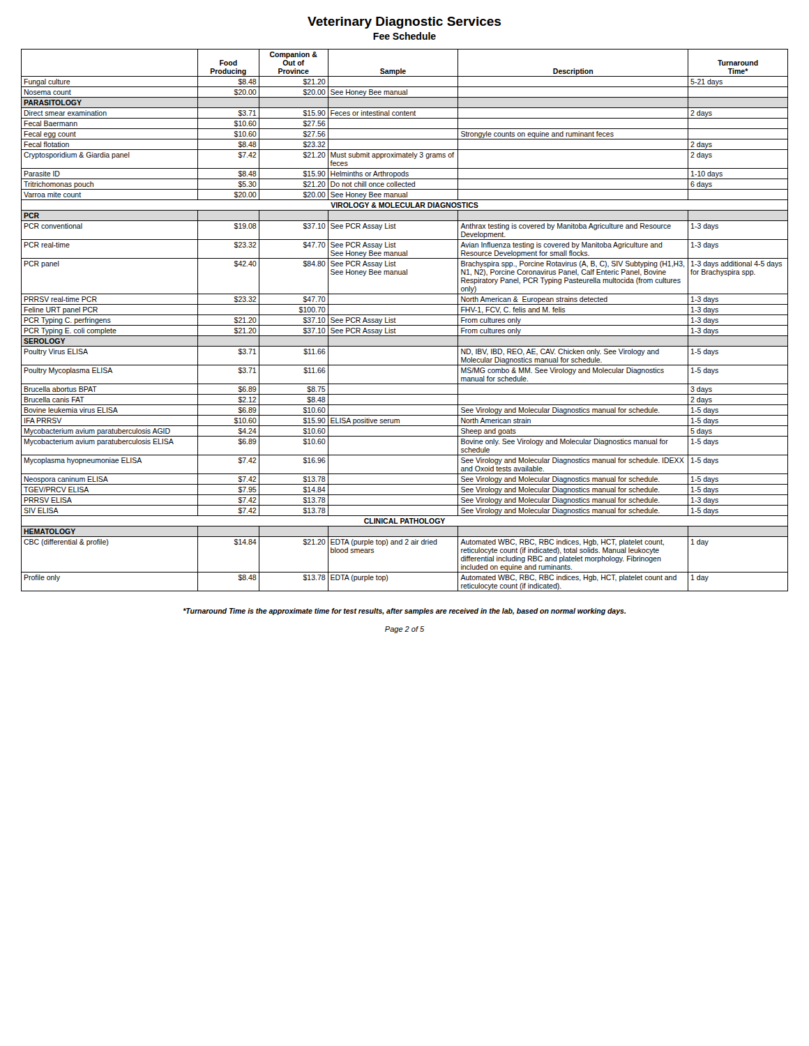Veterinary Diagnostic Services
Fee Schedule
| | Food Producing | Companion & Out of Province | Sample | Description | Turnaround Time* |
| --- | --- | --- | --- | --- | --- |
| Fungal culture | $8.48 | $21.20 | | | 5-21 days |
| Nosema count | $20.00 | $20.00 | See Honey Bee manual | | |
| PARASITOLOGY | | | | | |
| Direct smear examination | $3.71 | $15.90 | Feces or intestinal content | | 2 days |
| Fecal Baermann | $10.60 | $27.56 | | | |
| Fecal egg count | $10.60 | $27.56 | | Strongyle counts on equine and ruminant feces | |
| Fecal flotation | $8.48 | $23.32 | | | 2 days |
| Cryptosporidium & Giardia panel | $7.42 | $21.20 | Must submit approximately 3 grams of feces | | 2 days |
| Parasite ID | $8.48 | $15.90 | Helminths or Arthropods | | 1-10 days |
| Tritrichomonas pouch | $5.30 | $21.20 | Do not chill once collected | | 6 days |
| Varroa mite count | $20.00 | $20.00 | See Honey Bee manual | | |
| VIROLOGY & MOLECULAR DIAGNOSTICS |
| PCR | | | | | |
| PCR conventional | $19.08 | $37.10 | See PCR Assay List | Anthrax testing is covered by Manitoba Agriculture and Resource Development. | 1-3 days |
| PCR real-time | $23.32 | $47.70 | See PCR Assay List See Honey Bee manual | Avian Influenza testing is covered by Manitoba Agriculture and Resource Development for small flocks. | 1-3 days |
| PCR panel | $42.40 | $84.80 | See PCR Assay List See Honey Bee manual | Brachyspira spp., Porcine Rotavirus (A, B, C), SIV Subtyping (H1,H3, N1, N2), Porcine Coronavirus Panel, Calf Enteric Panel, Bovine Respiratory Panel, PCR Typing Pasteurella multocida (from cultures only) | 1-3 days additional 4-5 days for Brachyspira spp. |
| PRRSV real-time PCR | $23.32 | $47.70 | | North American & European strains detected | 1-3 days |
| Feline URT panel PCR | | $100.70 | | FHV-1, FCV, C. felis and M. felis | 1-3 days |
| PCR Typing C. perfringens | $21.20 | $37.10 | See PCR Assay List | From cultures only | 1-3 days |
| PCR Typing E. coli complete | $21.20 | $37.10 | See PCR Assay List | From cultures only | 1-3 days |
| SEROLOGY | | | | | |
| Poultry Virus ELISA | $3.71 | $11.66 | | ND, IBV, IBD, REO, AE, CAV. Chicken only. See Virology and Molecular Diagnostics manual for schedule. | 1-5 days |
| Poultry Mycoplasma ELISA | $3.71 | $11.66 | | MS/MG combo & MM. See Virology and Molecular Diagnostics manual for schedule. | 1-5 days |
| Brucella abortus BPAT | $6.89 | $8.75 | | | 3 days |
| Brucella canis FAT | $2.12 | $8.48 | | | 2 days |
| Bovine leukemia virus ELISA | $6.89 | $10.60 | | See Virology and Molecular Diagnostics manual for schedule. | 1-5 days |
| IFA PRRSV | $10.60 | $15.90 | ELISA positive serum | North American strain | 1-5 days |
| Mycobacterium avium paratuberculosis AGID | $4.24 | $10.60 | | Sheep and goats | 5 days |
| Mycobacterium avium paratuberculosis ELISA | $6.89 | $10.60 | | Bovine only. See Virology and Molecular Diagnostics manual for schedule | 1-5 days |
| Mycoplasma hyopneumoniae ELISA | $7.42 | $16.96 | | See Virology and Molecular Diagnostics manual for schedule. IDEXX and Oxoid tests available. | 1-5 days |
| Neospora caninum ELISA | $7.42 | $13.78 | | See Virology and Molecular Diagnostics manual for schedule. | 1-5 days |
| TGEV/PRCV ELISA | $7.95 | $14.84 | | See Virology and Molecular Diagnostics manual for schedule. | 1-5 days |
| PRRSV ELISA | $7.42 | $13.78 | | See Virology and Molecular Diagnostics manual for schedule. | 1-3 days |
| SIV ELISA | $7.42 | $13.78 | | See Virology and Molecular Diagnostics manual for schedule. | 1-5 days |
| CLINICAL PATHOLOGY |
| HEMATOLOGY | | | | | |
| CBC (differential & profile) | $14.84 | $21.20 | EDTA (purple top) and 2 air dried blood smears | Automated WBC, RBC, RBC indices, Hgb, HCT, platelet count, reticulocyte count (if indicated), total solids. Manual leukocyte differential including RBC and platelet morphology. Fibrinogen included on equine and ruminants. | 1 day |
| Profile only | $8.48 | $13.78 | EDTA (purple top) | Automated WBC, RBC, RBC indices, Hgb, HCT, platelet count and reticulocyte count (if indicated). | 1 day |
*Turnaround Time is the approximate time for test results, after samples are received in the lab, based on normal working days.
Page 2 of 5